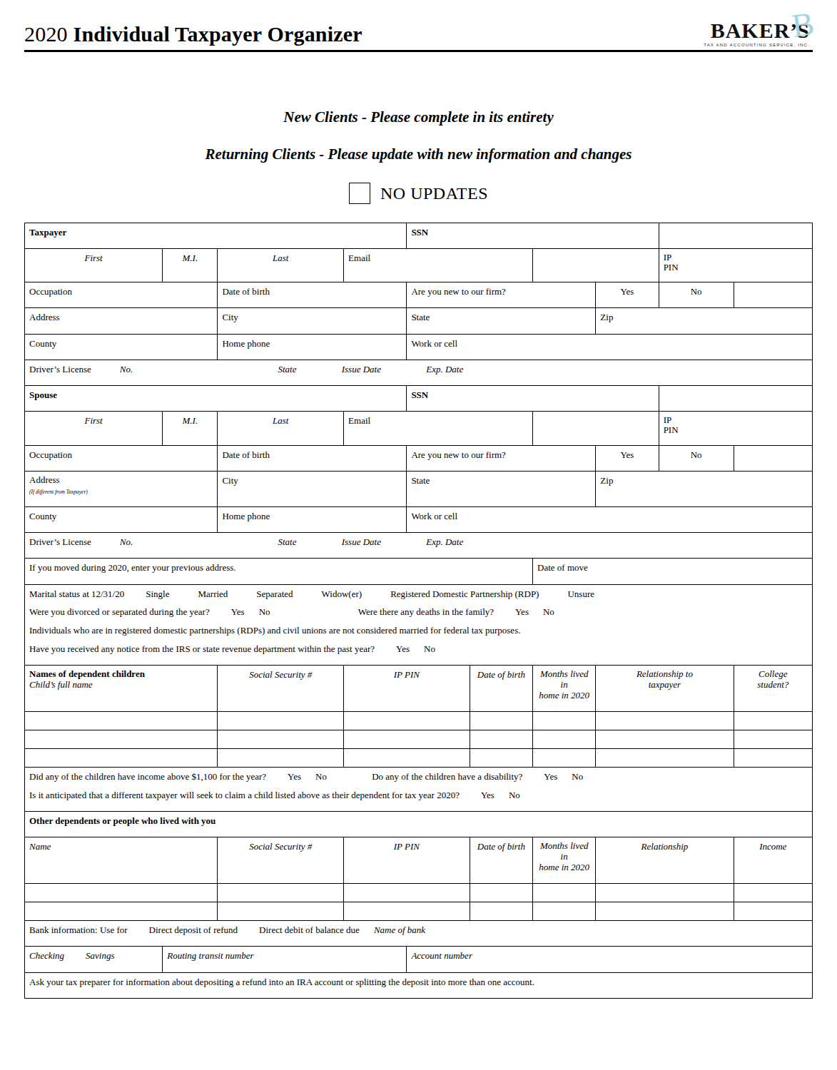2020 Individual Taxpayer Organizer
B
BAKER’S
Tax and Accounting Service, Inc.
New Clients - Please complete in its entirety
Returning Clients - Please update with new information and changes
NO UPDATES
| Taxpayer | SSN | |
| First | M.I. | Last | Email | | IP PIN |
| Occupation | Date of birth | Are you new to our firm? | Yes | No | |
| Address | City | State | Zip |
| County | Home phone | Work or cell |
| Driver’s License No. State Issue Date Exp. Date |
| Spouse | SSN | |
| First | M.I. | Last | Email | | IP PIN |
| Occupation | Date of birth | Are you new to our firm? | Yes | No | |
| Address (If different from Taxpayer) | City | State | Zip |
| County | Home phone | Work or cell |
| Driver’s License No. State Issue Date Exp. Date |
| If you moved during 2020, enter your previous address. | Date of move |
| Marital status at 12/31/20 Single Married Separated Widow(er) Registered Domestic Partnership (RDP) Unsure |
| Were you divorced or separated during the year? Yes No Were there any deaths in the family? Yes No |
| Individuals who are in registered domestic partnerships (RDPs) and civil unions are not considered married for federal tax purposes. |
| Have you received any notice from the IRS or state revenue department within the past year? Yes No |
| Names of dependent children Child’s full name | Social Security # | IP PIN | Date of birth | Months lived in home in 2020 | Relationship to taxpayer | College student? |
| Did any of the children have income above $1,100 for the year? Yes No Do any of the children have a disability? Yes No |
| Is it anticipated that a different taxpayer will seek to claim a child listed above as their dependent for tax year 2020? Yes No |
| Other dependents or people who lived with you |
| Name | Social Security # | IP PIN | Date of birth | Months lived in home in 2020 | Relationship | Income |
| Bank information: Use for Direct deposit of refund Direct debit of balance due Name of bank |
| Checking Savings | Routing transit number | Account number |
| Ask your tax preparer for information about depositing a refund into an IRA account or splitting the deposit into more than one account. |